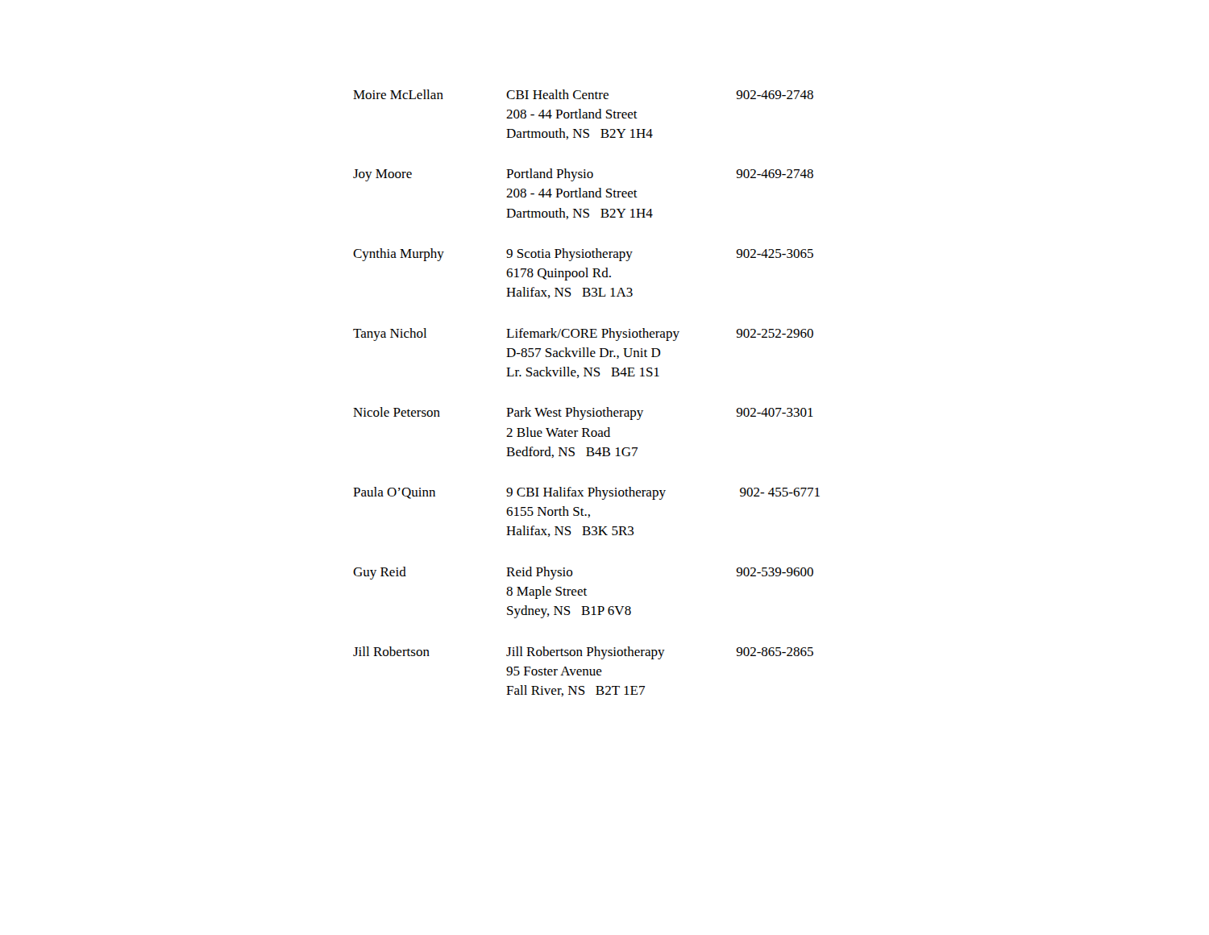| Moire McLellan | CBI Health Centre 208 - 44 Portland Street Dartmouth, NS B2Y 1H4 | 902-469-2748 |
| Joy Moore | Portland Physio 208 - 44 Portland Street Dartmouth, NS B2Y 1H4 | 902-469-2748 |
| Cynthia Murphy | 9 Scotia Physiotherapy 6178 Quinpool Rd. Halifax, NS B3L 1A3 | 902-425-3065 |
| Tanya Nichol | Lifemark/CORE Physiotherapy D-857 Sackville Dr., Unit D Lr. Sackville, NS B4E 1S1 | 902-252-2960 |
| Nicole Peterson | Park West Physiotherapy 2 Blue Water Road Bedford, NS B4B 1G7 | 902-407-3301 |
| Paula O’Quinn | 9 CBI Halifax Physiotherapy 6155 North St., Halifax, NS B3K 5R3 | 902- 455-6771 |
| Guy Reid | Reid Physio 8 Maple Street Sydney, NS B1P 6V8 | 902-539-9600 |
| Jill Robertson | Jill Robertson Physiotherapy 95 Foster Avenue Fall River, NS B2T 1E7 | 902-865-2865 |